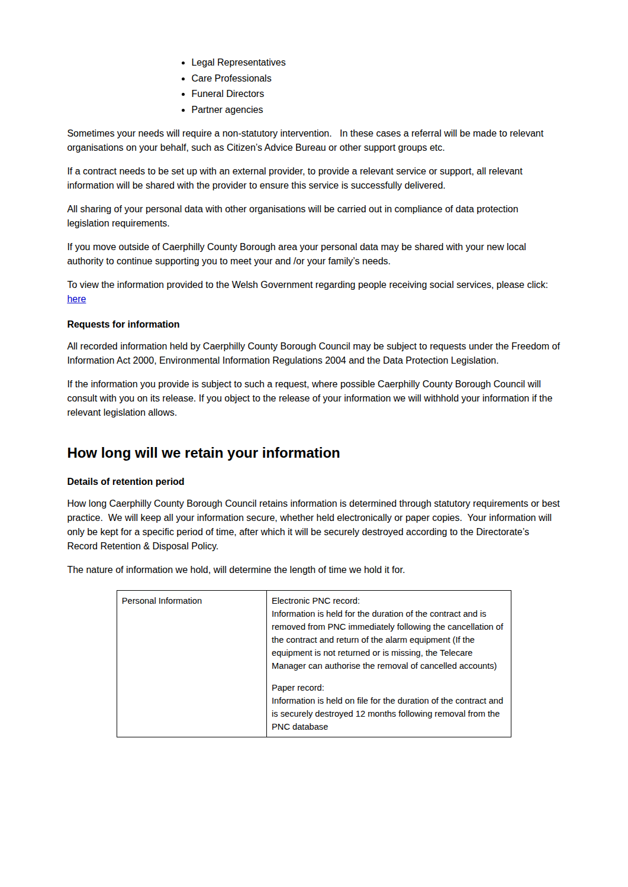Legal Representatives
Care Professionals
Funeral Directors
Partner agencies
Sometimes your needs will require a non-statutory intervention. In these cases a referral will be made to relevant organisations on your behalf, such as Citizen’s Advice Bureau or other support groups etc.
If a contract needs to be set up with an external provider, to provide a relevant service or support, all relevant information will be shared with the provider to ensure this service is successfully delivered.
All sharing of your personal data with other organisations will be carried out in compliance of data protection legislation requirements.
If you move outside of Caerphilly County Borough area your personal data may be shared with your new local authority to continue supporting you to meet your and /or your family’s needs.
To view the information provided to the Welsh Government regarding people receiving social services, please click: here
Requests for information
All recorded information held by Caerphilly County Borough Council may be subject to requests under the Freedom of Information Act 2000, Environmental Information Regulations 2004 and the Data Protection Legislation.
If the information you provide is subject to such a request, where possible Caerphilly County Borough Council will consult with you on its release. If you object to the release of your information we will withhold your information if the relevant legislation allows.
How long will we retain your information
Details of retention period
How long Caerphilly County Borough Council retains information is determined through statutory requirements or best practice. We will keep all your information secure, whether held electronically or paper copies. Your information will only be kept for a specific period of time, after which it will be securely destroyed according to the Directorate’s Record Retention & Disposal Policy.
The nature of information we hold, will determine the length of time we hold it for.
| Personal Information | Electronic PNC record: Information is held for the duration of the contract and is removed from PNC immediately following the cancellation of the contract and return of the alarm equipment (If the equipment is not returned or is missing, the Telecare Manager can authorise the removal of cancelled accounts) Paper record: Information is held on file for the duration of the contract and is securely destroyed 12 months following removal from the PNC database |